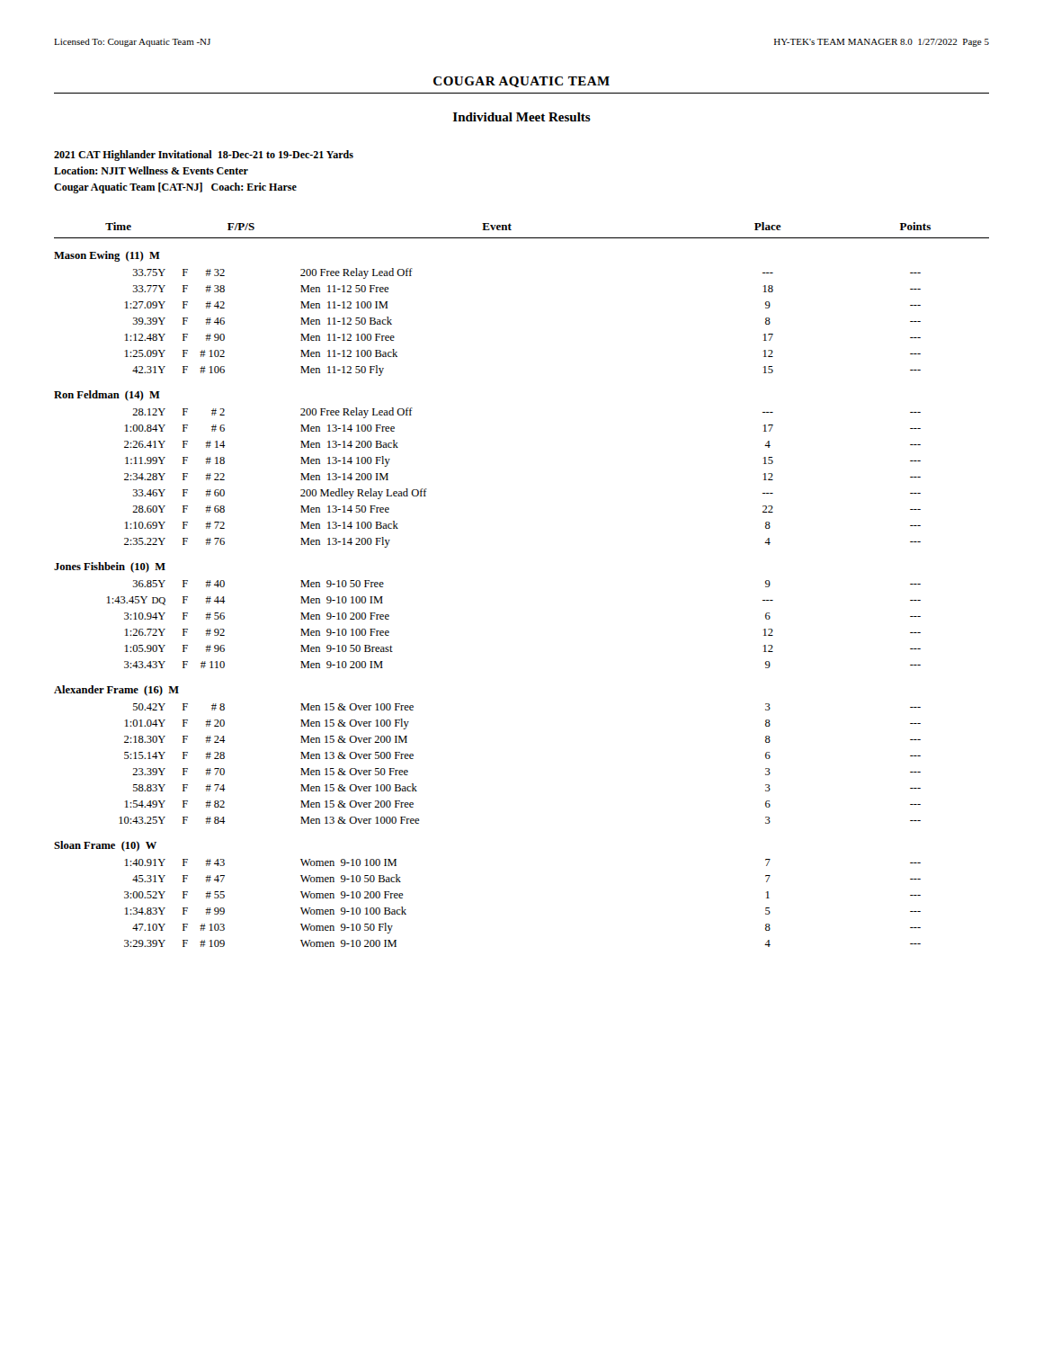Licensed To: Cougar Aquatic Team -NJ HY-TEK's TEAM MANAGER 8.0 1/27/2022 Page 5
COUGAR AQUATIC TEAM
Individual Meet Results
2021 CAT Highlander Invitational 18-Dec-21 to 19-Dec-21 Yards
Location: NJIT Wellness & Events Center
Cougar Aquatic Team [CAT-NJ] Coach: Eric Harse
| Time | F/P/S | Event | Place | Points |
| --- | --- | --- | --- | --- |
| Mason Ewing (11) M |
| 33.75Y | F # 32 | 200 Free Relay Lead Off | --- | --- |
| 33.77Y | F # 38 | Men 11-12 50 Free | 18 | --- |
| 1:27.09Y | F # 42 | Men 11-12 100 IM | 9 | --- |
| 39.39Y | F # 46 | Men 11-12 50 Back | 8 | --- |
| 1:12.48Y | F # 90 | Men 11-12 100 Free | 17 | --- |
| 1:25.09Y | F # 102 | Men 11-12 100 Back | 12 | --- |
| 42.31Y | F # 106 | Men 11-12 50 Fly | 15 | --- |
| Ron Feldman (14) M |
| 28.12Y | F # 2 | 200 Free Relay Lead Off | --- | --- |
| 1:00.84Y | F # 6 | Men 13-14 100 Free | 17 | --- |
| 2:26.41Y | F # 14 | Men 13-14 200 Back | 4 | --- |
| 1:11.99Y | F # 18 | Men 13-14 100 Fly | 15 | --- |
| 2:34.28Y | F # 22 | Men 13-14 200 IM | 12 | --- |
| 33.46Y | F # 60 | 200 Medley Relay Lead Off | --- | --- |
| 28.60Y | F # 68 | Men 13-14 50 Free | 22 | --- |
| 1:10.69Y | F # 72 | Men 13-14 100 Back | 8 | --- |
| 2:35.22Y | F # 76 | Men 13-14 200 Fly | 4 | --- |
| Jones Fishbein (10) M |
| 36.85Y | F # 40 | Men 9-10 50 Free | 9 | --- |
| 1:43.45Y DQ | F # 44 | Men 9-10 100 IM | --- | --- |
| 3:10.94Y | F # 56 | Men 9-10 200 Free | 6 | --- |
| 1:26.72Y | F # 92 | Men 9-10 100 Free | 12 | --- |
| 1:05.90Y | F # 96 | Men 9-10 50 Breast | 12 | --- |
| 3:43.43Y | F # 110 | Men 9-10 200 IM | 9 | --- |
| Alexander Frame (16) M |
| 50.42Y | F # 8 | Men 15 & Over 100 Free | 3 | --- |
| 1:01.04Y | F # 20 | Men 15 & Over 100 Fly | 8 | --- |
| 2:18.30Y | F # 24 | Men 15 & Over 200 IM | 8 | --- |
| 5:15.14Y | F # 28 | Men 13 & Over 500 Free | 6 | --- |
| 23.39Y | F # 70 | Men 15 & Over 50 Free | 3 | --- |
| 58.83Y | F # 74 | Men 15 & Over 100 Back | 3 | --- |
| 1:54.49Y | F # 82 | Men 15 & Over 200 Free | 6 | --- |
| 10:43.25Y | F # 84 | Men 13 & Over 1000 Free | 3 | --- |
| Sloan Frame (10) W |
| 1:40.91Y | F # 43 | Women 9-10 100 IM | 7 | --- |
| 45.31Y | F # 47 | Women 9-10 50 Back | 7 | --- |
| 3:00.52Y | F # 55 | Women 9-10 200 Free | 1 | --- |
| 1:34.83Y | F # 99 | Women 9-10 100 Back | 5 | --- |
| 47.10Y | F # 103 | Women 9-10 50 Fly | 8 | --- |
| 3:29.39Y | F # 109 | Women 9-10 200 IM | 4 | --- |